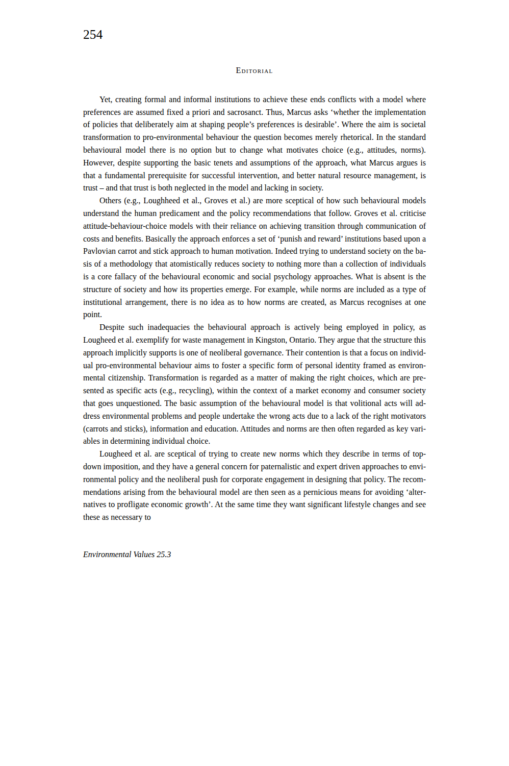254
Editorial
Yet, creating formal and informal institutions to achieve these ends conflicts with a model where preferences are assumed fixed a priori and sacrosanct. Thus, Marcus asks ‘whether the implementation of policies that deliberately aim at shaping people’s preferences is desirable’. Where the aim is societal transformation to pro-environmental behaviour the question becomes merely rhetorical. In the standard behavioural model there is no option but to change what motivates choice (e.g., attitudes, norms). However, despite supporting the basic tenets and assumptions of the approach, what Marcus argues is that a fundamental prerequisite for successful intervention, and better natural resource management, is trust – and that trust is both neglected in the model and lacking in society.
Others (e.g., Loughheed et al., Groves et al.) are more sceptical of how such behavioural models understand the human predicament and the policy recommendations that follow. Groves et al. criticise attitude-behaviour-choice models with their reliance on achieving transition through communication of costs and benefits. Basically the approach enforces a set of ‘punish and reward’ institutions based upon a Pavlovian carrot and stick approach to human motivation. Indeed trying to understand society on the basis of a methodology that atomistically reduces society to nothing more than a collection of individuals is a core fallacy of the behavioural economic and social psychology approaches. What is absent is the structure of society and how its properties emerge. For example, while norms are included as a type of institutional arrangement, there is no idea as to how norms are created, as Marcus recognises at one point.
Despite such inadequacies the behavioural approach is actively being employed in policy, as Lougheed et al. exemplify for waste management in Kingston, Ontario. They argue that the structure this approach implicitly supports is one of neoliberal governance. Their contention is that a focus on individual pro-environmental behaviour aims to foster a specific form of personal identity framed as environmental citizenship. Transformation is regarded as a matter of making the right choices, which are presented as specific acts (e.g., recycling), within the context of a market economy and consumer society that goes unquestioned. The basic assumption of the behavioural model is that volitional acts will address environmental problems and people undertake the wrong acts due to a lack of the right motivators (carrots and sticks), information and education. Attitudes and norms are then often regarded as key variables in determining individual choice.
Lougheed et al. are sceptical of trying to create new norms which they describe in terms of top-down imposition, and they have a general concern for paternalistic and expert driven approaches to environmental policy and the neoliberal push for corporate engagement in designing that policy. The recommendations arising from the behavioural model are then seen as a pernicious means for avoiding ‘alternatives to profligate economic growth’. At the same time they want significant lifestyle changes and see these as necessary to
Environmental Values 25.3